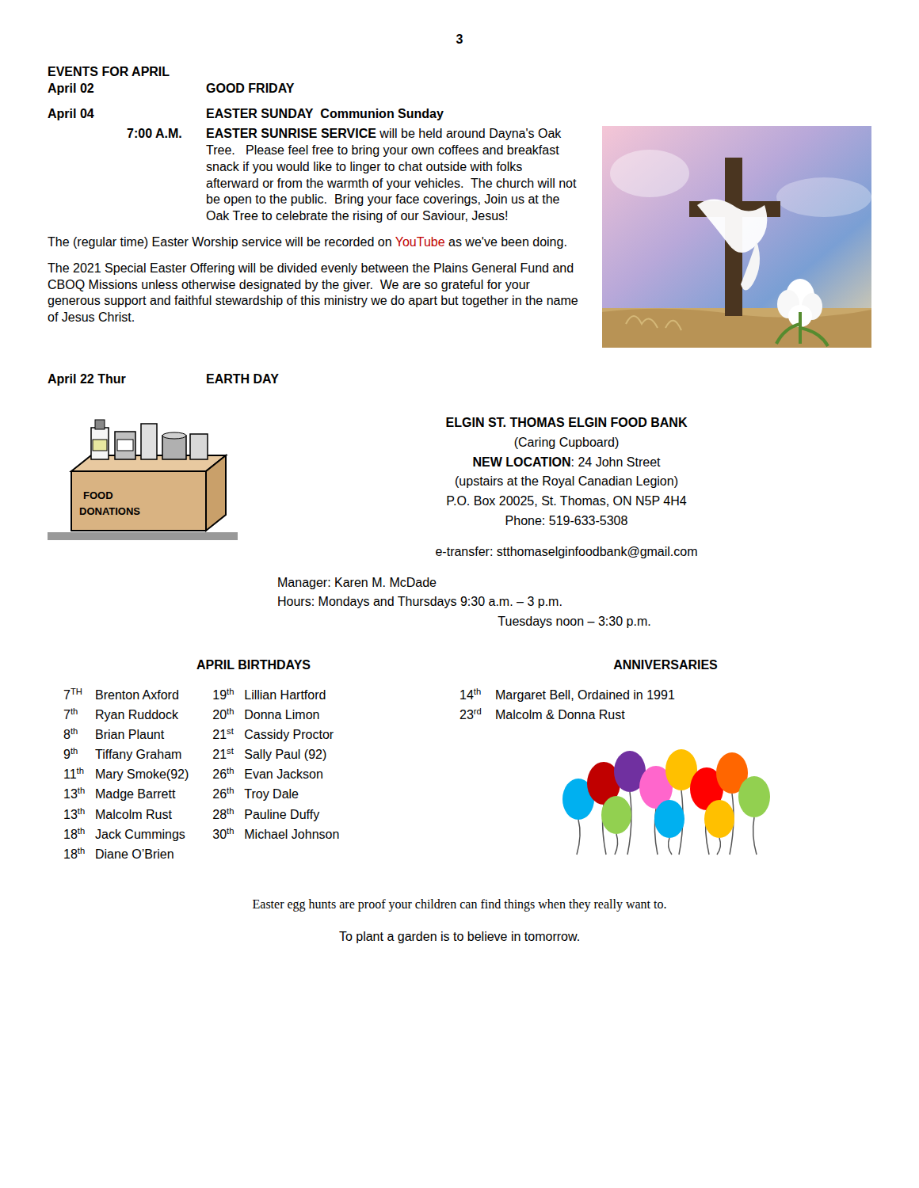3
EVENTS FOR APRIL
April 02 GOOD FRIDAY
April 04 EASTER SUNDAY Communion Sunday
7:00 A.M. EASTER SUNRISE SERVICE will be held around Dayna's Oak Tree. Please feel free to bring your own coffees and breakfast snack if you would like to linger to chat outside with folks afterward or from the warmth of your vehicles. The church will not be open to the public. Bring your face coverings, Join us at the Oak Tree to celebrate the rising of our Saviour, Jesus!
The (regular time) Easter Worship service will be recorded on YouTube as we've been doing.
The 2021 Special Easter Offering will be divided evenly between the Plains General Fund and CBOQ Missions unless otherwise designated by the giver. We are so grateful for your generous support and faithful stewardship of this ministry we do apart but together in the name of Jesus Christ.
April 22 Thur EARTH DAY
ELGIN ST. THOMAS ELGIN FOOD BANK
(Caring Cupboard)
NEW LOCATION: 24 John Street
(upstairs at the Royal Canadian Legion)
P.O. Box 20025, St. Thomas, ON N5P 4H4
Phone: 519-633-5308
e-transfer: stthomaselginfoodbank@gmail.com
Manager: Karen M. McDade
Hours: Mondays and Thursdays 9:30 a.m. – 3 p.m.
Tuesdays noon – 3:30 p.m.
APRIL BIRTHDAYS
7THBrenton Axford
7th Ryan Ruddock
8th Brian Plaunt
9th Tiffany Graham
11th Mary Smoke(92)
13th Madge Barrett
13th Malcolm Rust
18th Jack Cummings
18th Diane O’Brien
19th Lillian Hartford
20th Donna Limon
21st Cassidy Proctor
21st Sally Paul (92)
26th Evan Jackson
26th Troy Dale
28th Pauline Duffy
30th Michael Johnson
ANNIVERSARIES
14th Margaret Bell, Ordained in 1991
23rd Malcolm & Donna Rust
Easter egg hunts are proof your children can find things when they really want to.
To plant a garden is to believe in tomorrow.